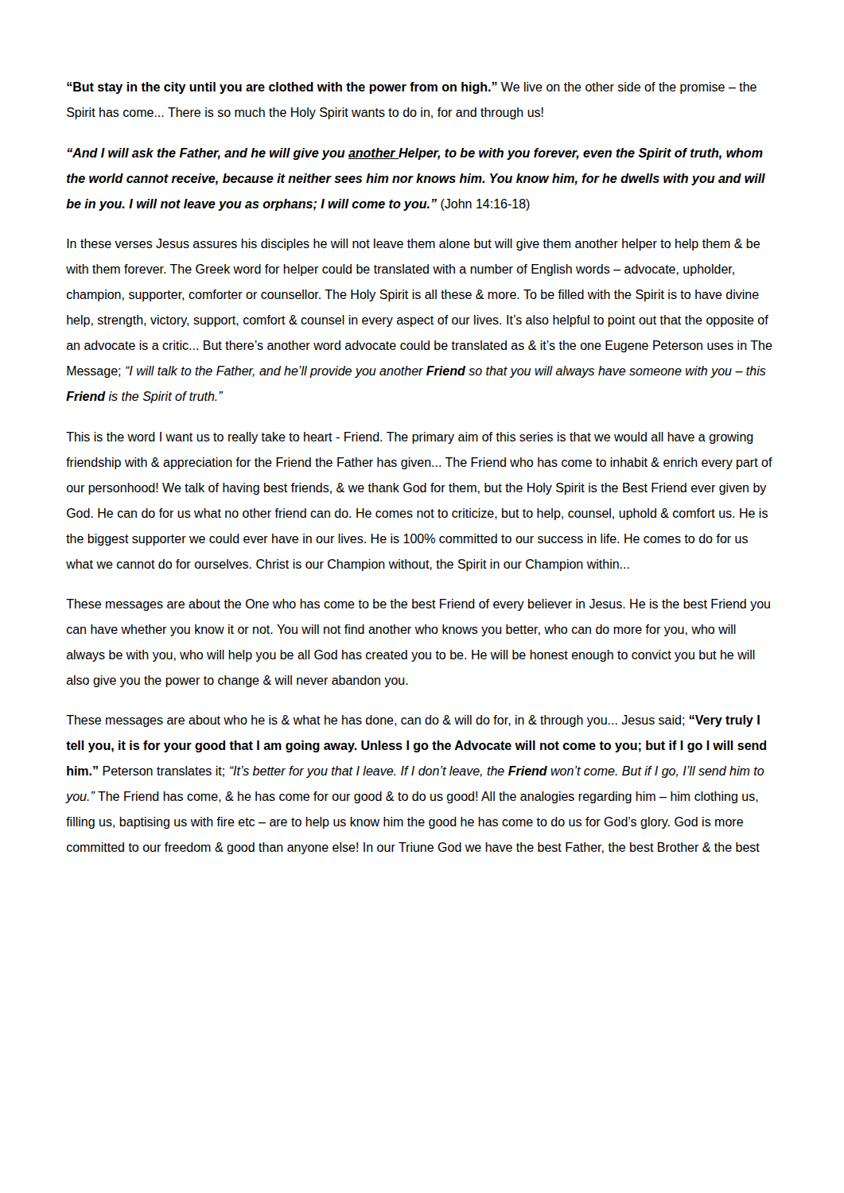“But stay in the city until you are clothed with the power from on high.” We live on the other side of the promise – the Spirit has come... There is so much the Holy Spirit wants to do in, for and through us!
“And I will ask the Father, and he will give you another Helper, to be with you forever, even the Spirit of truth, whom the world cannot receive, because it neither sees him nor knows him. You know him, for he dwells with you and will be in you. I will not leave you as orphans; I will come to you.” (John 14:16-18)
In these verses Jesus assures his disciples he will not leave them alone but will give them another helper to help them & be with them forever. The Greek word for helper could be translated with a number of English words – advocate, upholder, champion, supporter, comforter or counsellor. The Holy Spirit is all these & more. To be filled with the Spirit is to have divine help, strength, victory, support, comfort & counsel in every aspect of our lives. It’s also helpful to point out that the opposite of an advocate is a critic... But there’s another word advocate could be translated as & it’s the one Eugene Peterson uses in The Message; “I will talk to the Father, and he’ll provide you another Friend so that you will always have someone with you – this Friend is the Spirit of truth.”
This is the word I want us to really take to heart - Friend. The primary aim of this series is that we would all have a growing friendship with & appreciation for the Friend the Father has given... The Friend who has come to inhabit & enrich every part of our personhood! We talk of having best friends, & we thank God for them, but the Holy Spirit is the Best Friend ever given by God. He can do for us what no other friend can do. He comes not to criticize, but to help, counsel, uphold & comfort us. He is the biggest supporter we could ever have in our lives. He is 100% committed to our success in life. He comes to do for us what we cannot do for ourselves. Christ is our Champion without, the Spirit in our Champion within...
These messages are about the One who has come to be the best Friend of every believer in Jesus. He is the best Friend you can have whether you know it or not. You will not find another who knows you better, who can do more for you, who will always be with you, who will help you be all God has created you to be. He will be honest enough to convict you but he will also give you the power to change & will never abandon you.
These messages are about who he is & what he has done, can do & will do for, in & through you... Jesus said; “Very truly I tell you, it is for your good that I am going away. Unless I go the Advocate will not come to you; but if I go I will send him.” Peterson translates it; “It’s better for you that I leave. If I don’t leave, the Friend won’t come. But if I go, I’ll send him to you.” The Friend has come, & he has come for our good & to do us good! All the analogies regarding him – him clothing us, filling us, baptising us with fire etc – are to help us know him the good he has come to do us for God’s glory. God is more committed to our freedom & good than anyone else! In our Triune God we have the best Father, the best Brother & the best